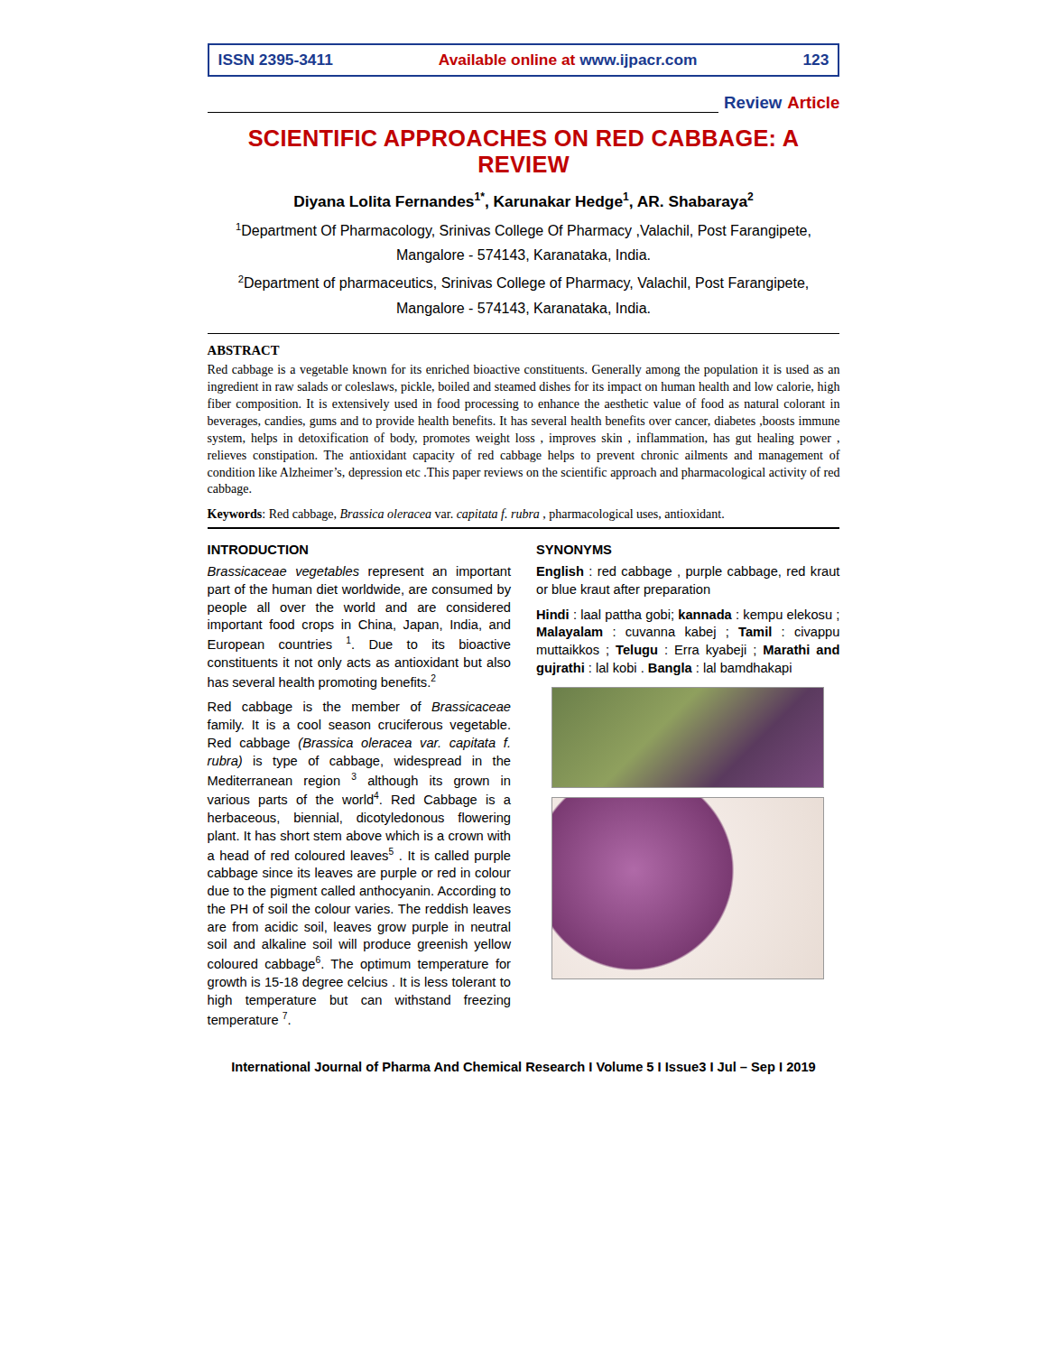ISSN 2395-3411 Available online at www.ijpacr.com 123
Review Article
SCIENTIFIC APPROACHES ON RED CABBAGE: A REVIEW
Diyana Lolita Fernandes1*, Karunakar Hedge1, AR. Shabaraya2
1Department Of Pharmacology, Srinivas College Of Pharmacy ,Valachil, Post Farangipete, Mangalore - 574143, Karanataka, India.
2Department of pharmaceutics, Srinivas College of Pharmacy, Valachil, Post Farangipete, Mangalore - 574143, Karanataka, India.
ABSTRACT
Red cabbage is a vegetable known for its enriched bioactive constituents. Generally among the population it is used as an ingredient in raw salads or coleslaws, pickle, boiled and steamed dishes for its impact on human health and low calorie, high fiber composition. It is extensively used in food processing to enhance the aesthetic value of food as natural colorant in beverages, candies, gums and to provide health benefits. It has several health benefits over cancer, diabetes ,boosts immune system, helps in detoxification of body, promotes weight loss , improves skin , inflammation, has gut healing power , relieves constipation. The antioxidant capacity of red cabbage helps to prevent chronic ailments and management of condition like Alzheimer’s, depression etc .This paper reviews on the scientific approach and pharmacological activity of red cabbage.
Keywords: Red cabbage, Brassica oleracea var. capitata f. rubra , pharmacological uses, antioxidant.
INTRODUCTION
Brassicaceae vegetables represent an important part of the human diet worldwide, are consumed by people all over the world and are considered important food crops in China, Japan, India, and European countries 1. Due to its bioactive constituents it not only acts as antioxidant but also has several health promoting benefits.2
Red cabbage is the member of Brassicaceae family. It is a cool season cruciferous vegetable. Red cabbage (Brassica oleracea var. capitata f. rubra) is type of cabbage, widespread in the Mediterranean region 3 although its grown in various parts of the world4. Red Cabbage is a herbaceous, biennial, dicotyledonous flowering plant. It has short stem above which is a crown with a head of red coloured leaves5 . It is called purple cabbage since its leaves are purple or red in colour due to the pigment called anthocyanin. According to the PH of soil the colour varies. The reddish leaves are from acidic soil, leaves grow purple in neutral soil and alkaline soil will produce greenish yellow coloured cabbage6. The optimum temperature for growth is 15-18 degree celcius . It is less tolerant to high temperature but can withstand freezing temperature 7.
SYNONYMS
English : red cabbage , purple cabbage, red kraut or blue kraut after preparation
Hindi : laal pattha gobi; kannada : kempu elekosu ; Malayalam : cuvanna kabej ; Tamil : civappu muttaikkos ; Telugu : Erra kyabeji ; Marathi and gujrathi : lal kobi . Bangla : lal bamdhakapi
International Journal of Pharma And Chemical Research I Volume 5 I Issue3 I Jul – Sep I 2019